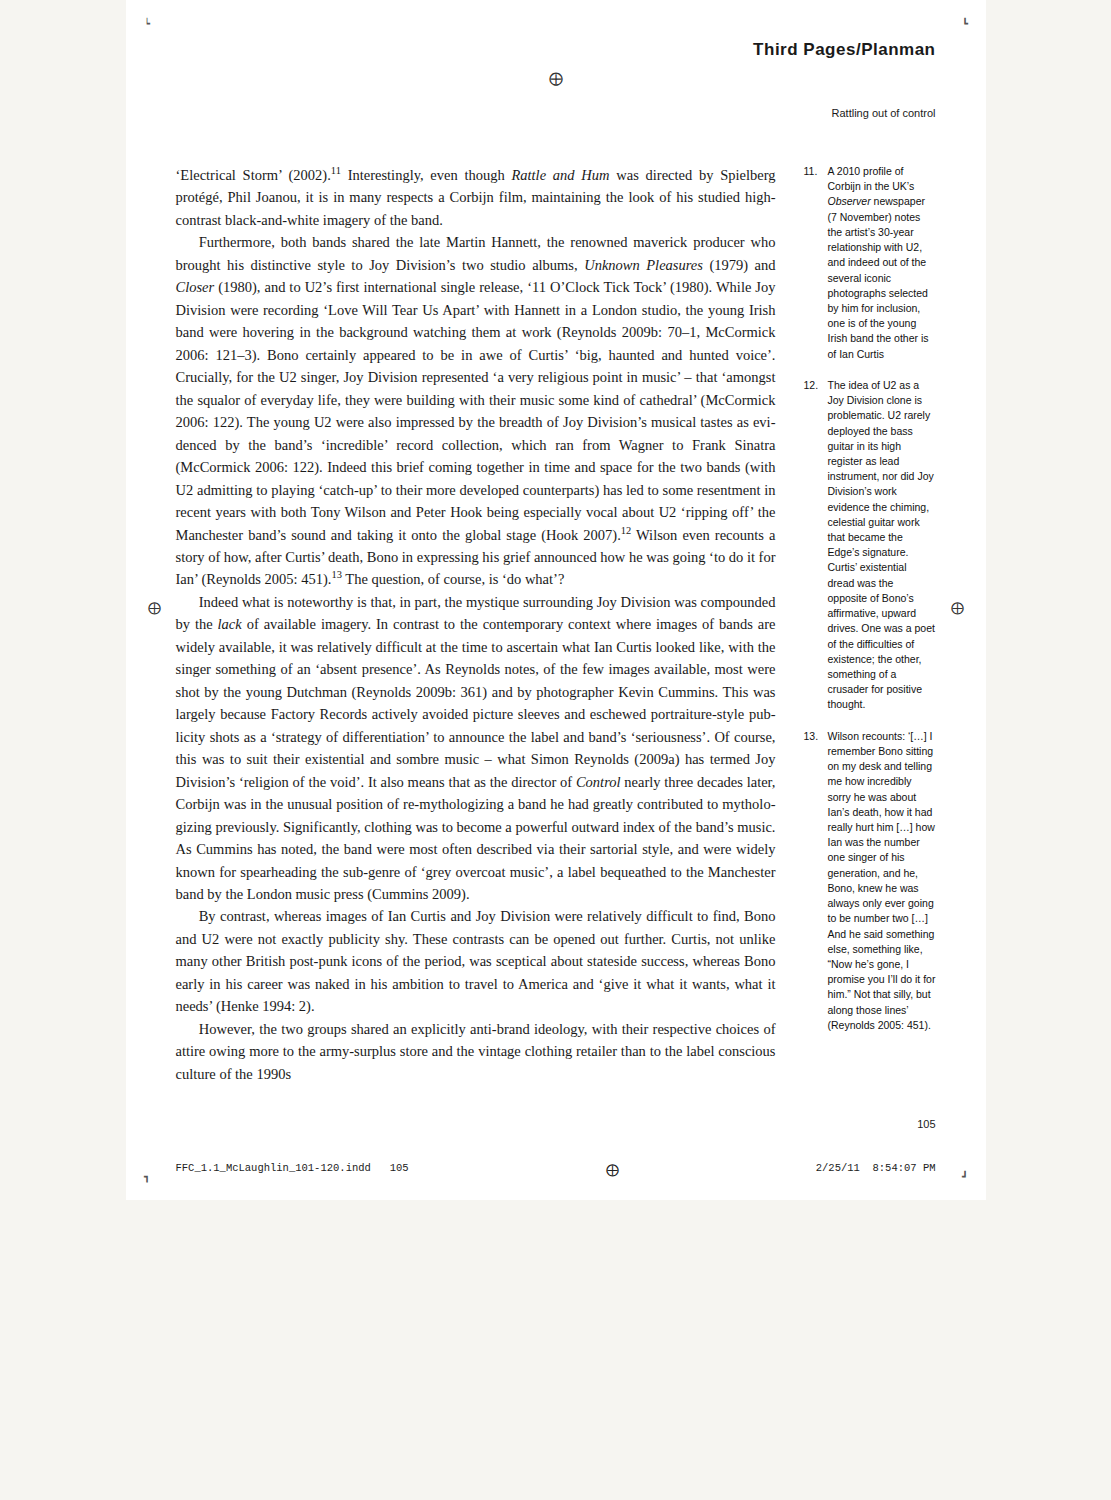┕
┗
┓
┛
Third Pages/Planman
⨁
Rattling out of control
⨁
⨁
‘Electrical Storm’ (2002).11 Interestingly, even though Rattle and Hum was directed by Spielberg protégé, Phil Joanou, it is in many respects a Corbijn film, maintaining the look of his studied high-contrast black-and-white imagery of the band.
Furthermore, both bands shared the late Martin Hannett, the renowned maverick producer who brought his distinctive style to Joy Division’s two studio albums, Unknown Pleasures (1979) and Closer (1980), and to U2’s first international single release, ‘11 O’Clock Tick Tock’ (1980). While Joy Division were recording ‘Love Will Tear Us Apart’ with Hannett in a London studio, the young Irish band were hovering in the background watching them at work (Reynolds 2009b: 70–1, McCormick 2006: 121–3). Bono certainly appeared to be in awe of Curtis’ ‘big, haunted and hunted voice’. Crucially, for the U2 singer, Joy Division represented ‘a very religious point in music’ – that ‘amongst the squalor of everyday life, they were building with their music some kind of cathedral’ (McCormick 2006: 122). The young U2 were also impressed by the breadth of Joy Division’s musical tastes as evidenced by the band’s ‘incredible’ record collection, which ran from Wagner to Frank Sinatra (McCormick 2006: 122). Indeed this brief coming together in time and space for the two bands (with U2 admitting to playing ‘catch-up’ to their more developed counterparts) has led to some resentment in recent years with both Tony Wilson and Peter Hook being especially vocal about U2 ‘ripping off’ the Manchester band’s sound and taking it onto the global stage (Hook 2007).12 Wilson even recounts a story of how, after Curtis’ death, Bono in expressing his grief announced how he was going ‘to do it for Ian’ (Reynolds 2005: 451).13 The question, of course, is ‘do what’?
Indeed what is noteworthy is that, in part, the mystique surrounding Joy Division was compounded by the lack of available imagery. In contrast to the contemporary context where images of bands are widely available, it was relatively difficult at the time to ascertain what Ian Curtis looked like, with the singer something of an ‘absent presence’. As Reynolds notes, of the few images available, most were shot by the young Dutchman (Reynolds 2009b: 361) and by photographer Kevin Cummins. This was largely because Factory Records actively avoided picture sleeves and eschewed portraiture-style publicity shots as a ‘strategy of differentiation’ to announce the label and band’s ‘seriousness’. Of course, this was to suit their existential and sombre music – what Simon Reynolds (2009a) has termed Joy Division’s ‘religion of the void’. It also means that as the director of Control nearly three decades later, Corbijn was in the unusual position of re-mythologizing a band he had greatly contributed to mythologizing previously. Significantly, clothing was to become a powerful outward index of the band’s music. As Cummins has noted, the band were most often described via their sartorial style, and were widely known for spearheading the sub-genre of ‘grey overcoat music’, a label bequeathed to the Manchester band by the London music press (Cummins 2009).
By contrast, whereas images of Ian Curtis and Joy Division were relatively difficult to find, Bono and U2 were not exactly publicity shy. These contrasts can be opened out further. Curtis, not unlike many other British post-punk icons of the period, was sceptical about stateside success, whereas Bono early in his career was naked in his ambition to travel to America and ‘give it what it wants, what it needs’ (Henke 1994: 2).
However, the two groups shared an explicitly anti-brand ideology, with their respective choices of attire owing more to the army-surplus store and the vintage clothing retailer than to the label conscious culture of the 1990s
11.
A 2010 profile of Corbijn in the UK’s Observer newspaper (7 November) notes the artist’s 30-year relationship with U2, and indeed out of the several iconic photographs selected by him for inclusion, one is of the young Irish band the other is of Ian Curtis
12.
The idea of U2 as a Joy Division clone is problematic. U2 rarely deployed the bass guitar in its high register as lead instrument, nor did Joy Division’s work evidence the chiming, celestial guitar work that became the Edge’s signature. Curtis’ existential dread was the opposite of Bono’s affirmative, upward drives. One was a poet of the difficulties of existence; the other, something of a crusader for positive thought.
13.
Wilson recounts: ‘[…] I remember Bono sitting on my desk and telling me how incredibly sorry he was about Ian’s death, how it had really hurt him […] how Ian was the number one singer of his generation, and he, Bono, knew he was always only ever going to be number two […] And he said something else, something like, “Now he’s gone, I promise you I’ll do it for him.” Not that silly, but along those lines’ (Reynolds 2005: 451).
105
FFC_1.1_McLaughlin_101-120.indd 105 ⨁ 2/25/11 8:54:07 PM